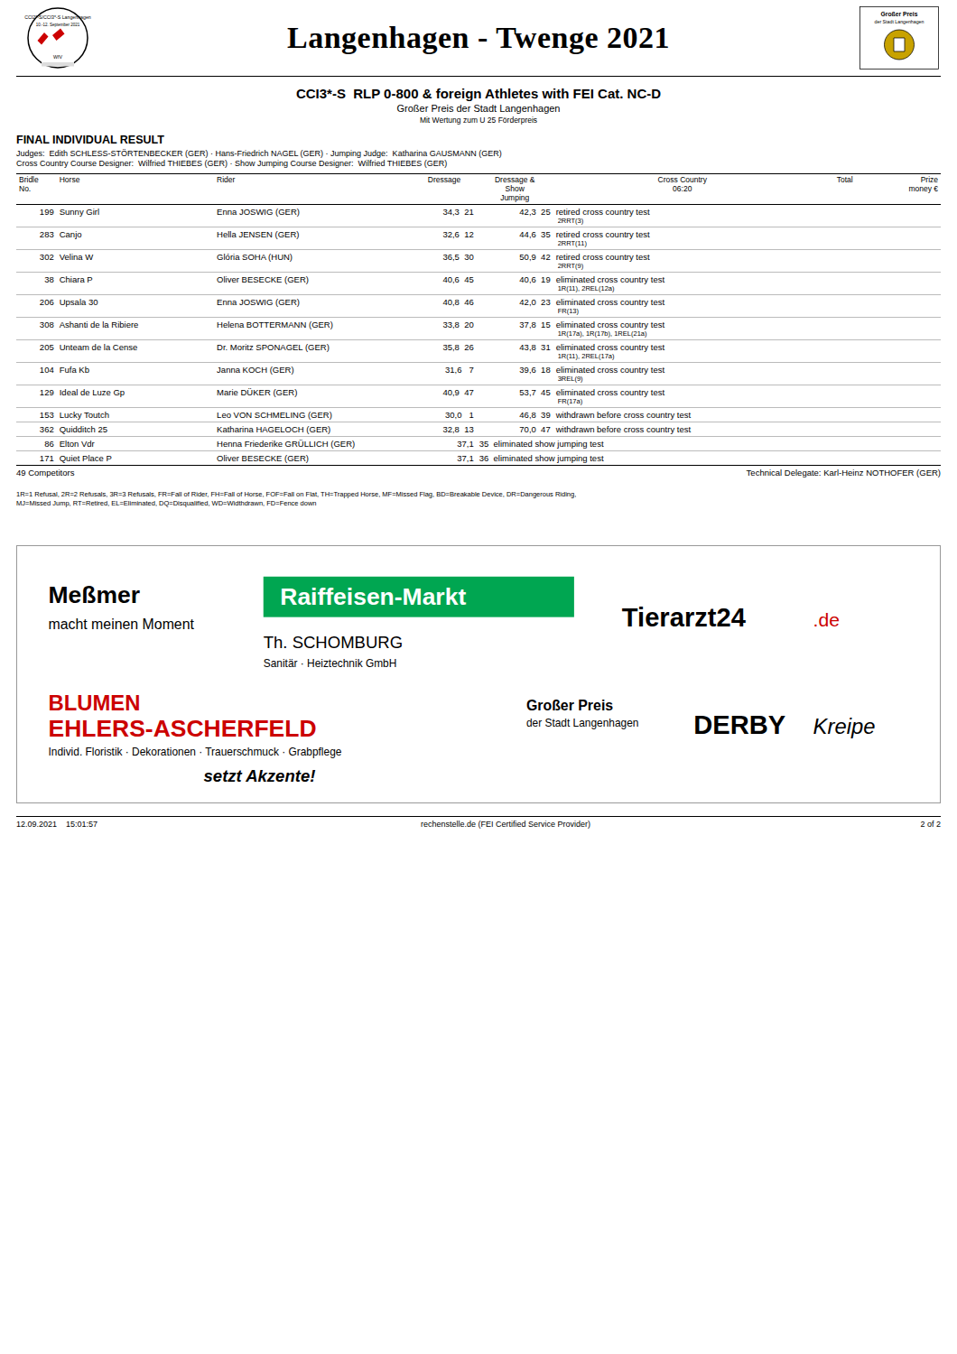Langenhagen - Twenge 2021
CCI3*-S RLP 0-800 & foreign Athletes with FEI Cat. NC-D
Großer Preis der Stadt Langenhagen
Mit Wertung zum U 25 Förderpreis
FINAL INDIVIDUAL RESULT
Judges: Edith SCHLESS-STÖRTENBECKER (GER) · Hans-Friedrich NAGEL (GER) · Jumping Judge: Katharina GAUSMANN (GER)
Cross Country Course Designer: Wilfried THIEBES (GER) · Show Jumping Course Designer: Wilfried THIEBES (GER)
| Bridle No. | Horse | Rider | Dressage | Dressage & Show Jumping | Cross Country 06:20 | Total | Prize money € |
| --- | --- | --- | --- | --- | --- | --- | --- |
| 199 | Sunny Girl | Enna JOSWIG (GER) | 34,3 21 | 42,3 25 | retired cross country test 2RRT(3) | | |
| 283 | Canjo | Hella JENSEN (GER) | 32,6 12 | 44,6 35 | retired cross country test 2RRT(11) | | |
| 302 | Velina W | Glória SOHA (HUN) | 36,5 30 | 50,9 42 | retired cross country test 2RRT(9) | | |
| 38 | Chiara P | Oliver BESECKE (GER) | 40,6 45 | 40,6 19 | eliminated cross country test 1R(11), 2REL(12a) | | |
| 206 | Upsala 30 | Enna JOSWIG (GER) | 40,8 46 | 42,0 23 | eliminated cross country test FR(13) | | |
| 308 | Ashanti de la Ribiere | Helena BOTTERMANN (GER) | 33,8 20 | 37,8 15 | eliminated cross country test 1R(17a), 1R(17b), 1REL(21a) | | |
| 205 | Unteam de la Cense | Dr. Moritz SPONAGEL (GER) | 35,8 26 | 43,8 31 | eliminated cross country test 1R(11), 2REL(17a) | | |
| 104 | Fufa Kb | Janna KOCH (GER) | 31,6 7 | 39,6 18 | eliminated cross country test 3REL(9) | | |
| 129 | Ideal de Luze Gp | Marie DÜKER (GER) | 40,9 47 | 53,7 45 | eliminated cross country test FR(17a) | | |
| 153 | Lucky Toutch | Leo VON SCHMELING (GER) | 30,0 1 | 46,8 39 | withdrawn before cross country test | | |
| 362 | Quidditch 25 | Katharina HAGELOCH (GER) | 32,8 13 | 70,0 47 | withdrawn before cross country test | | |
| 86 | Elton Vdr | Henna Friederike GRÜLLICH (GER) | 37,1 | 35 eliminated show jumping test | | |
| 171 | Quiet Place P | Oliver BESECKE (GER) | 37,1 | 36 eliminated show jumping test | | |
49 Competitors
Technical Delegate: Karl-Heinz NOTHOFER (GER)
1R=1 Refusal, 2R=2 Refusals, 3R=3 Refusals, FR=Fall of Rider, FH=Fall of Horse, FOF=Fall on Flat, TH=Trapped Horse, MF=Missed Flag, BD=Breakable Device, DR=Dangerous Riding,
MJ=Missed Jump, RT=Retired, EL=Eliminated, DQ=Disqualified, WD=Widthdrawn, FD=Fence down
12.09.2021 15:01:57
rechenstelle.de (FEI Certified Service Provider)
2 of 2